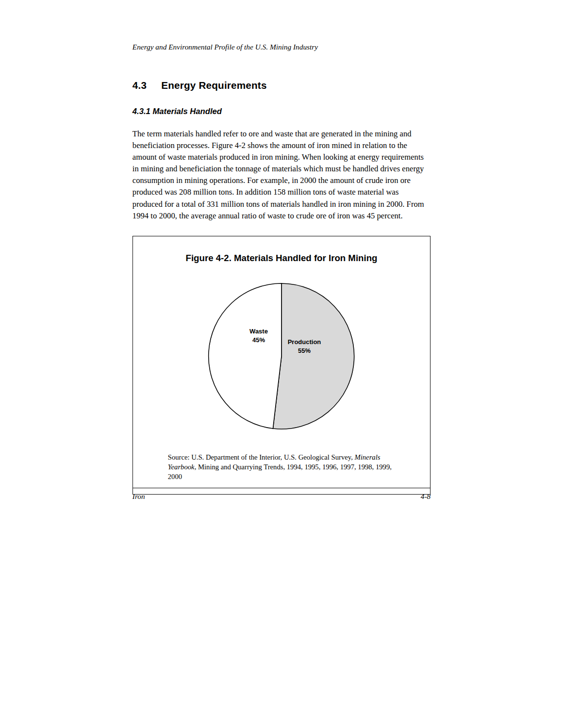Energy and Environmental Profile of the U.S. Mining Industry
4.3 Energy Requirements
4.3.1 Materials Handled
The term materials handled refer to ore and waste that are generated in the mining and beneficiation processes. Figure 4-2 shows the amount of iron mined in relation to the amount of waste materials produced in iron mining. When looking at energy requirements in mining and beneficiation the tonnage of materials which must be handled drives energy consumption in mining operations. For example, in 2000 the amount of crude iron ore produced was 208 million tons. In addition 158 million tons of waste material was produced for a total of 331 million tons of materials handled in iron mining in 2000. From 1994 to 2000, the average annual ratio of waste to crude ore of iron was 45 percent.
Figure 4-2. Materials Handled for Iron Mining
Waste 45% Production 55%
Source: U.S. Department of the Interior, U.S. Geological Survey, Minerals Yearbook, Mining and Quarrying Trends, 1994, 1995, 1996, 1997, 1998, 1999, 2000
Iron
4-8